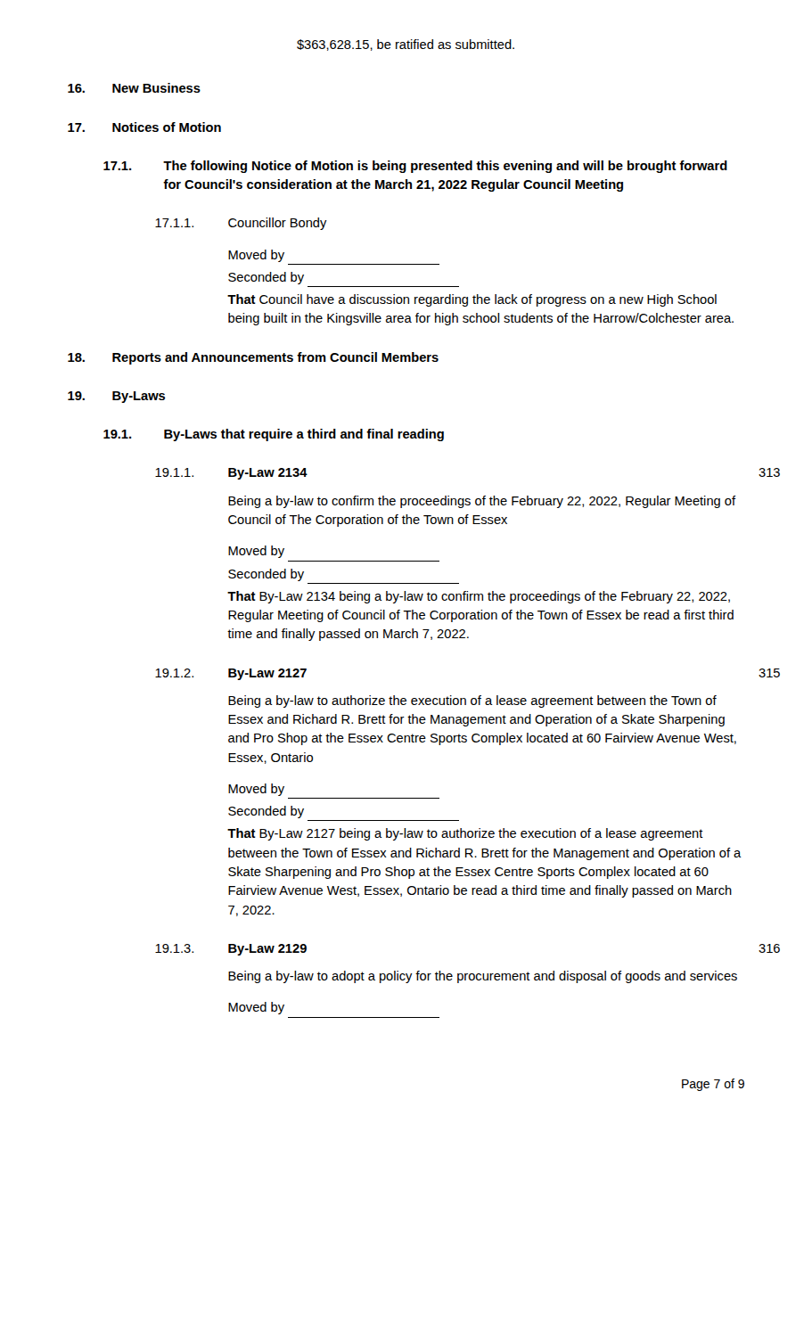$363,628.15, be ratified as submitted.
16.
New Business
17.
Notices of Motion
17.1.
The following Notice of Motion is being presented this evening and will be brought forward for Council's consideration at the March 21, 2022 Regular Council Meeting
17.1.1.
Councillor Bondy
Moved by
Seconded by
That Council have a discussion regarding the lack of progress on a new High School being built in the Kingsville area for high school students of the Harrow/Colchester area.
18.
Reports and Announcements from Council Members
19.
By-Laws
19.1.
By-Laws that require a third and final reading
19.1.1.
By-Law 2134 313
Being a by-law to confirm the proceedings of the February 22, 2022, Regular Meeting of Council of The Corporation of the Town of Essex
Moved by
Seconded by
That By-Law 2134 being a by-law to confirm the proceedings of the February 22, 2022, Regular Meeting of Council of The Corporation of the Town of Essex be read a first third time and finally passed on March 7, 2022.
19.1.2.
By-Law 2127 315
Being a by-law to authorize the execution of a lease agreement between the Town of Essex and Richard R. Brett for the Management and Operation of a Skate Sharpening and Pro Shop at the Essex Centre Sports Complex located at 60 Fairview Avenue West, Essex, Ontario
Moved by
Seconded by
That By-Law 2127 being a by-law to authorize the execution of a lease agreement between the Town of Essex and Richard R. Brett for the Management and Operation of a Skate Sharpening and Pro Shop at the Essex Centre Sports Complex located at 60 Fairview Avenue West, Essex, Ontario be read a third time and finally passed on March 7, 2022.
19.1.3.
By-Law 2129 316
Being a by-law to adopt a policy for the procurement and disposal of goods and services
Moved by
Page 7 of 9